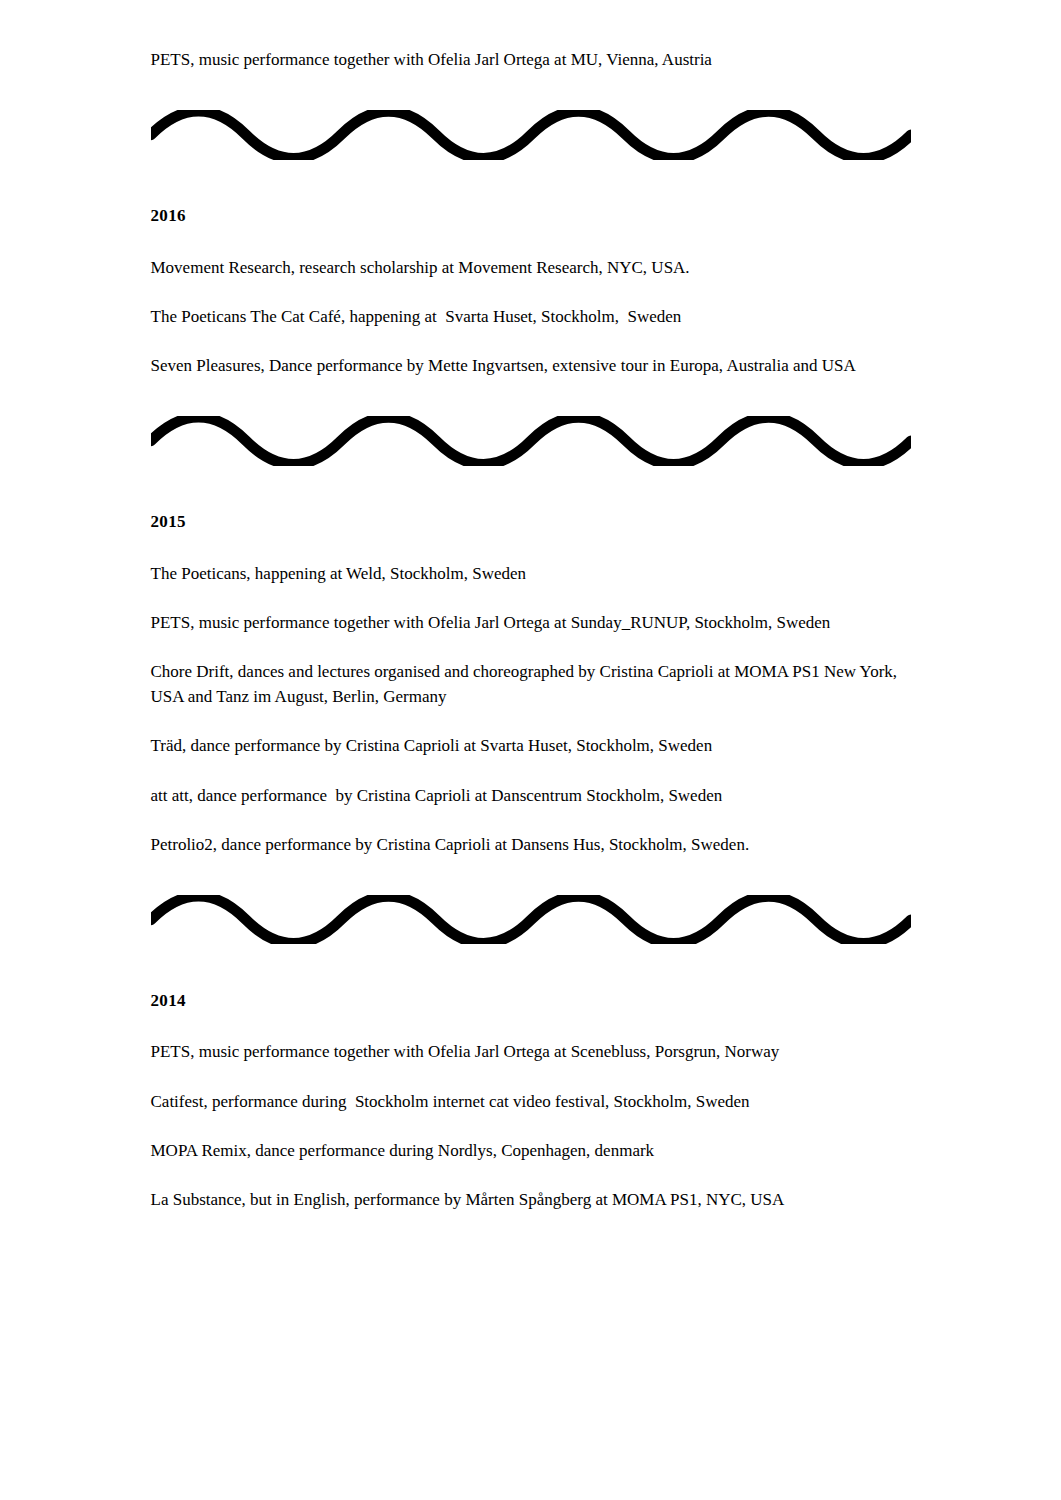PETS, music performance together with Ofelia Jarl Ortega at MU, Vienna, Austria
2016
Movement Research, research scholarship at Movement Research, NYC, USA.
The Poeticans The Cat Café, happening at Svarta Huset, Stockholm, Sweden
Seven Pleasures, Dance performance by Mette Ingvartsen, extensive tour in Europa, Australia and USA
2015
The Poeticans, happening at Weld, Stockholm, Sweden
PETS, music performance together with Ofelia Jarl Ortega at Sunday_RUNUP, Stockholm, Sweden
Chore Drift, dances and lectures organised and choreographed by Cristina Caprioli at MOMA PS1 New York, USA and Tanz im August, Berlin, Germany
Träd, dance performance by Cristina Caprioli at Svarta Huset, Stockholm, Sweden
att att, dance performance by Cristina Caprioli at Danscentrum Stockholm, Sweden
Petrolio2, dance performance by Cristina Caprioli at Dansens Hus, Stockholm, Sweden.
2014
PETS, music performance together with Ofelia Jarl Ortega at Scenebluss, Porsgrun, Norway
Catifest, performance during Stockholm internet cat video festival, Stockholm, Sweden
MOPA Remix, dance performance during Nordlys, Copenhagen, denmark
La Substance, but in English, performance by Mårten Spångberg at MOMA PS1, NYC, USA